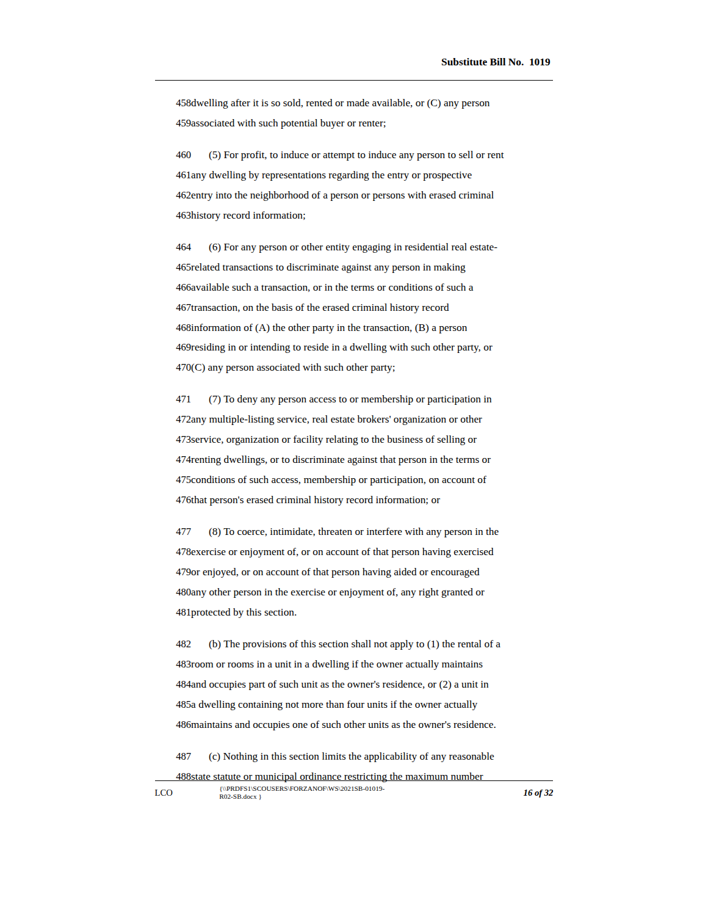Substitute Bill No. 1019
| 458 | dwelling after it is so sold, rented or made available, or (C) any person |
| 459 | associated with such potential buyer or renter; |
| 460 | (5) For profit, to induce or attempt to induce any person to sell or rent |
| 461 | any dwelling by representations regarding the entry or prospective |
| 462 | entry into the neighborhood of a person or persons with erased criminal |
| 463 | history record information; |
| 464 | (6) For any person or other entity engaging in residential real estate- |
| 465 | related transactions to discriminate against any person in making |
| 466 | available such a transaction, or in the terms or conditions of such a |
| 467 | transaction, on the basis of the erased criminal history record |
| 468 | information of (A) the other party in the transaction, (B) a person |
| 469 | residing in or intending to reside in a dwelling with such other party, or |
| 470 | (C) any person associated with such other party; |
| 471 | (7) To deny any person access to or membership or participation in |
| 472 | any multiple-listing service, real estate brokers' organization or other |
| 473 | service, organization or facility relating to the business of selling or |
| 474 | renting dwellings, or to discriminate against that person in the terms or |
| 475 | conditions of such access, membership or participation, on account of |
| 476 | that person's erased criminal history record information; or |
| 477 | (8) To coerce, intimidate, threaten or interfere with any person in the |
| 478 | exercise or enjoyment of, or on account of that person having exercised |
| 479 | or enjoyed, or on account of that person having aided or encouraged |
| 480 | any other person in the exercise or enjoyment of, any right granted or |
| 481 | protected by this section. |
| 482 | (b) The provisions of this section shall not apply to (1) the rental of a |
| 483 | room or rooms in a unit in a dwelling if the owner actually maintains |
| 484 | and occupies part of such unit as the owner's residence, or (2) a unit in |
| 485 | a dwelling containing not more than four units if the owner actually |
| 486 | maintains and occupies one of such other units as the owner's residence. |
| 487 | (c) Nothing in this section limits the applicability of any reasonable |
| 488 | state statute or municipal ordinance restricting the maximum number |
| LCO | {\\PRDFS1\SCOUSERS\FORZANOF\WS\2021SB-01019- R02-SB.docx } | 16 of 32 |